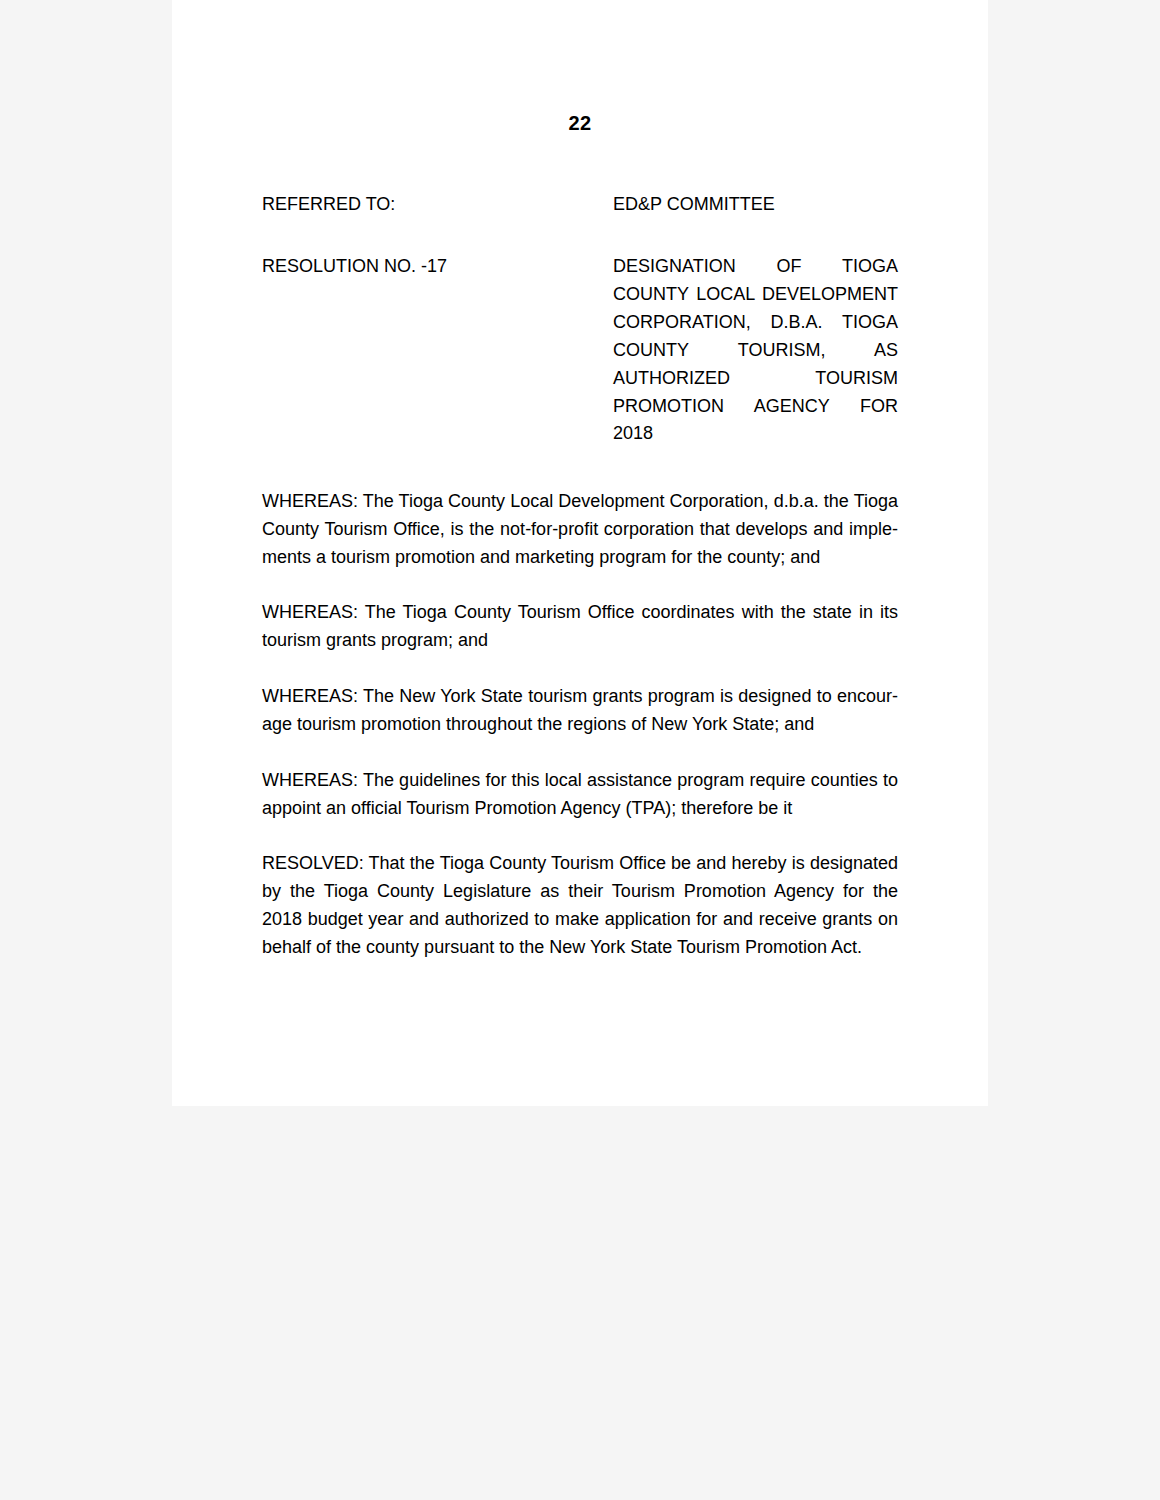22
REFERRED TO:
ED&P COMMITTEE
RESOLUTION NO. -17
Designation of Tioga County Local Development Corporation, D.B.A. Tioga County Tourism, as Authorized Tourism Promotion Agency for 2018
WHEREAS: The Tioga County Local Development Corporation, d.b.a. the Tioga County Tourism Office, is the not-for-profit corporation that develops and implements a tourism promotion and marketing program for the county; and
WHEREAS: The Tioga County Tourism Office coordinates with the state in its tourism grants program; and
WHEREAS: The New York State tourism grants program is designed to encourage tourism promotion throughout the regions of New York State; and
WHEREAS: The guidelines for this local assistance program require counties to appoint an official Tourism Promotion Agency (TPA); therefore be it
RESOLVED: That the Tioga County Tourism Office be and hereby is designated by the Tioga County Legislature as their Tourism Promotion Agency for the 2018 budget year and authorized to make application for and receive grants on behalf of the county pursuant to the New York State Tourism Promotion Act.